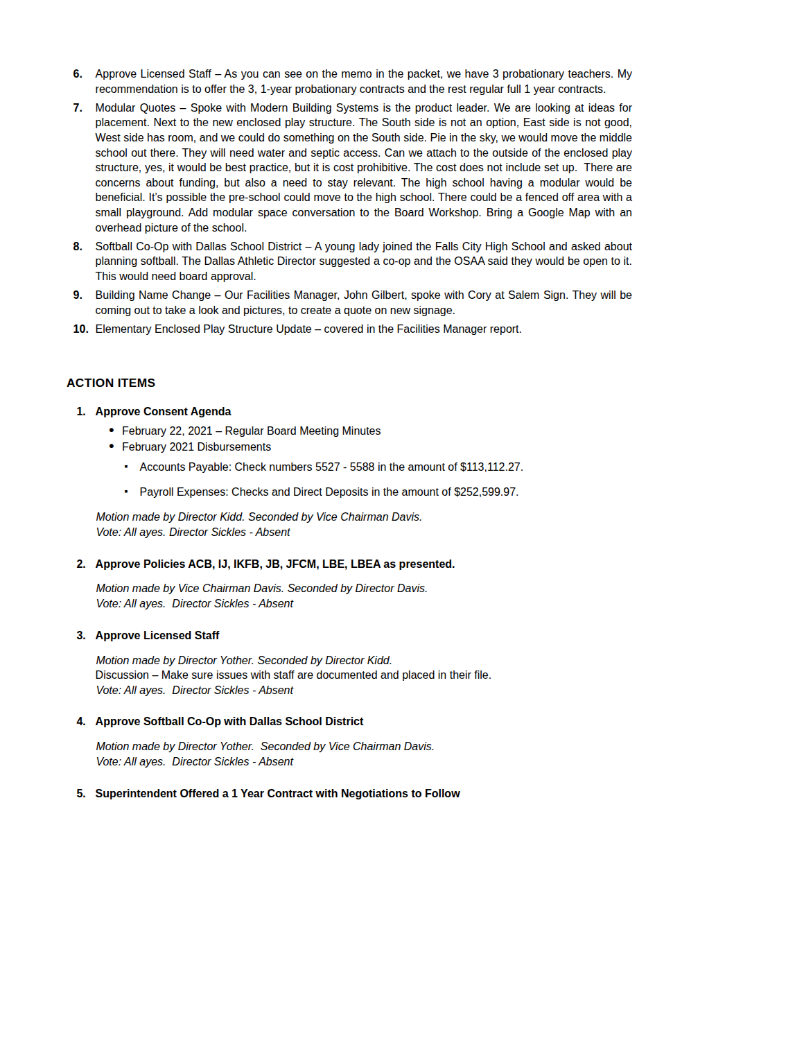Approve Licensed Staff – As you can see on the memo in the packet, we have 3 probationary teachers. My recommendation is to offer the 3, 1-year probationary contracts and the rest regular full 1 year contracts.
Modular Quotes – Spoke with Modern Building Systems is the product leader. We are looking at ideas for placement. Next to the new enclosed play structure. The South side is not an option, East side is not good, West side has room, and we could do something on the South side. Pie in the sky, we would move the middle school out there. They will need water and septic access. Can we attach to the outside of the enclosed play structure, yes, it would be best practice, but it is cost prohibitive. The cost does not include set up. There are concerns about funding, but also a need to stay relevant. The high school having a modular would be beneficial. It’s possible the pre-school could move to the high school. There could be a fenced off area with a small playground. Add modular space conversation to the Board Workshop. Bring a Google Map with an overhead picture of the school.
Softball Co-Op with Dallas School District – A young lady joined the Falls City High School and asked about planning softball. The Dallas Athletic Director suggested a co-op and the OSAA said they would be open to it. This would need board approval.
Building Name Change – Our Facilities Manager, John Gilbert, spoke with Cory at Salem Sign. They will be coming out to take a look and pictures, to create a quote on new signage.
Elementary Enclosed Play Structure Update – covered in the Facilities Manager report.
ACTION ITEMS
Approve Consent Agenda
February 22, 2021 – Regular Board Meeting Minutes
February 2021 Disbursements
Accounts Payable: Check numbers 5527 - 5588 in the amount of $113,112.27.
Payroll Expenses: Checks and Direct Deposits in the amount of $252,599.97.
Motion made by Director Kidd. Seconded by Vice Chairman Davis.
Vote: All ayes. Director Sickles - Absent
Approve Policies ACB, IJ, IKFB, JB, JFCM, LBE, LBEA as presented.
Motion made by Vice Chairman Davis. Seconded by Director Davis.
Vote: All ayes. Director Sickles - Absent
Approve Licensed Staff
Motion made by Director Yother. Seconded by Director Kidd.
Discussion – Make sure issues with staff are documented and placed in their file.
Vote: All ayes. Director Sickles - Absent
Approve Softball Co-Op with Dallas School District
Motion made by Director Yother. Seconded by Vice Chairman Davis.
Vote: All ayes. Director Sickles - Absent
Superintendent Offered a 1 Year Contract with Negotiations to Follow